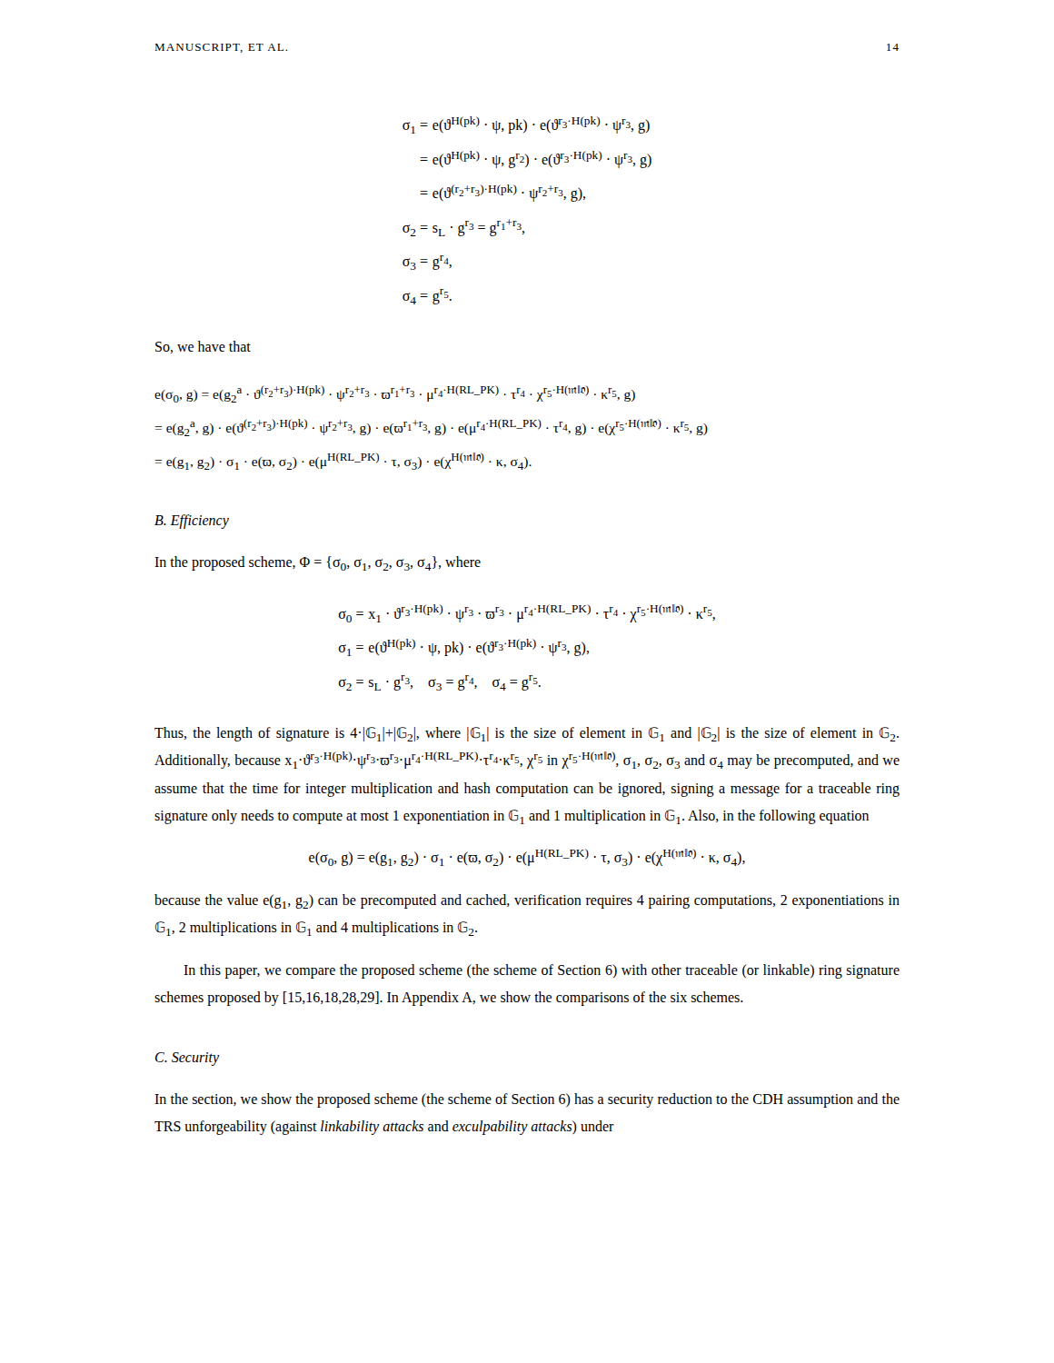MANUSCRIPT, ET AL. 14
σ1 = e(ϑH(pk) · ψ, pk) · e(ϑr3·H(pk) · ψr3, g)
= e(ϑH(pk) · ψ, gr2) · e(ϑr3·H(pk) · ψr3, g)
= e(ϑ(r2+r3)·H(pk) · ψr2+r3, g),
σ2 = sL · gr3 = gr1+r3,
σ3 = gr4,
σ4 = gr5.
So, we have that
e(σ0, g) = e(g2a · ϑ(r2+r3)·H(pk) · ψr2+r3 · ϖr1+r3 · μr4·H(RL_PK) · τr4 · χr5·H(𝔪‖𝔬) · κr5, g)
= e(g2a, g) · e(ϑ(r2+r3)·H(pk) · ψr2+r3, g) · e(ϖr1+r3, g) · e(μr4·H(RL_PK) · τr4, g) · e(χr5·H(𝔪‖𝔬) · κr5, g)
= e(g1, g2) · σ1 · e(ϖ, σ2) · e(μH(RL_PK) · τ, σ3) · e(χH(𝔪‖𝔬) · κ, σ4).
B. Efficiency
In the proposed scheme, Φ = {σ0, σ1, σ2, σ3, σ4}, where
σ0 = x1 · ϑr3·H(pk) · ψr3 · ϖr3 · μr4·H(RL_PK) · τr4 · χr5·H(𝔪‖𝔬) · κr5,
σ1 = e(ϑH(pk) · ψ, pk) · e(ϑr3·H(pk) · ψr3, g),
σ2 = sL · gr3, σ3 = gr4, σ4 = gr5.
Thus, the length of signature is 4·|𝔾1|+|𝔾2|, where |𝔾1| is the size of element in 𝔾1 and |𝔾2| is the size of element in 𝔾2. Additionally, because x1·ϑr3·H(pk)·ψr3·ϖr3·μr4·H(RL_PK)·τr4·κr5, χr5 in χr5·H(𝔪‖𝔬), σ1, σ2, σ3 and σ4 may be precomputed, and we assume that the time for integer multiplication and hash computation can be ignored, signing a message for a traceable ring signature only needs to compute at most 1 exponentiation in 𝔾1 and 1 multiplication in 𝔾1. Also, in the following equation
e(σ0, g) = e(g1, g2) · σ1 · e(ϖ, σ2) · e(μH(RL_PK) · τ, σ3) · e(χH(𝔪‖𝔬) · κ, σ4),
because the value e(g1, g2) can be precomputed and cached, verification requires 4 pairing computations, 2 exponentiations in 𝔾1, 2 multiplications in 𝔾1 and 4 multiplications in 𝔾2.
In this paper, we compare the proposed scheme (the scheme of Section 6) with other traceable (or linkable) ring signature schemes proposed by [15,16,18,28,29]. In Appendix A, we show the comparisons of the six schemes.
C. Security
In the section, we show the proposed scheme (the scheme of Section 6) has a security reduction to the CDH assumption and the TRS unforgeability (against linkability attacks and exculpability attacks) under